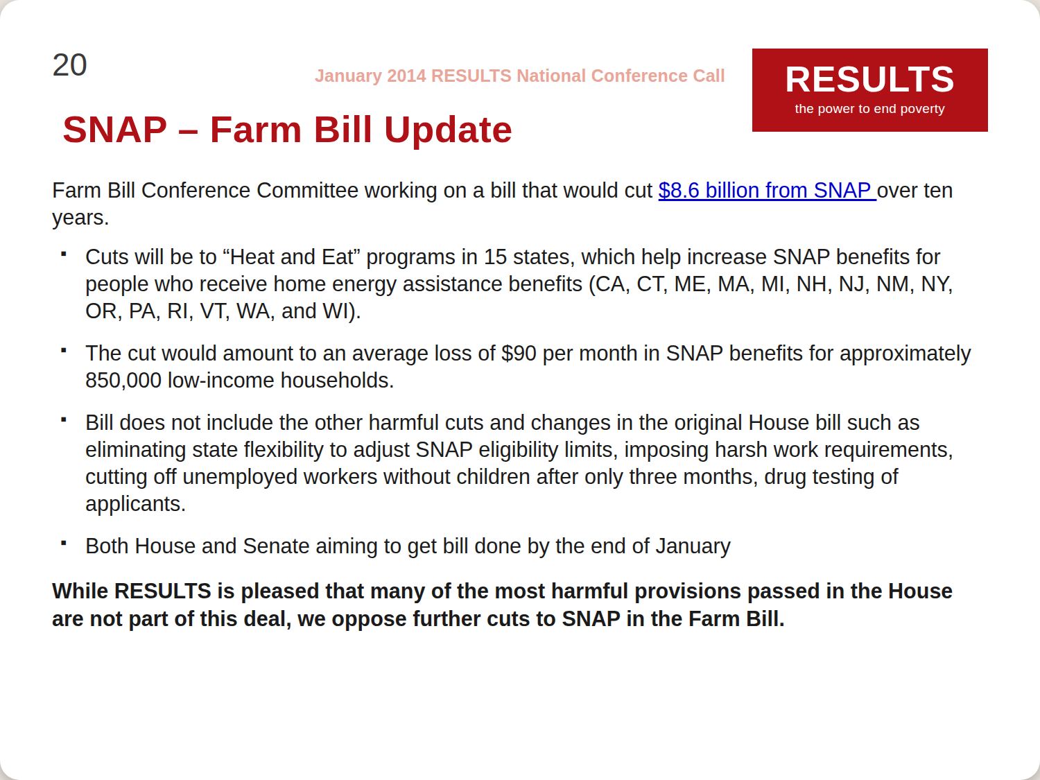20
January 2014 RESULTS National Conference Call
RESULTS
the power to end poverty
SNAP – Farm Bill Update
Farm Bill Conference Committee working on a bill that would cut $8.6 billion from SNAP over ten years.
Cuts will be to “Heat and Eat” programs in 15 states, which help increase SNAP benefits for people who receive home energy assistance benefits (CA, CT, ME, MA, MI, NH, NJ, NM, NY, OR, PA, RI, VT, WA, and WI).
The cut would amount to an average loss of $90 per month in SNAP benefits for approximately 850,000 low-income households.
Bill does not include the other harmful cuts and changes in the original House bill such as eliminating state flexibility to adjust SNAP eligibility limits, imposing harsh work requirements, cutting off unemployed workers without children after only three months, drug testing of applicants.
Both House and Senate aiming to get bill done by the end of January
While RESULTS is pleased that many of the most harmful provisions passed in the House are not part of this deal, we oppose further cuts to SNAP in the Farm Bill.